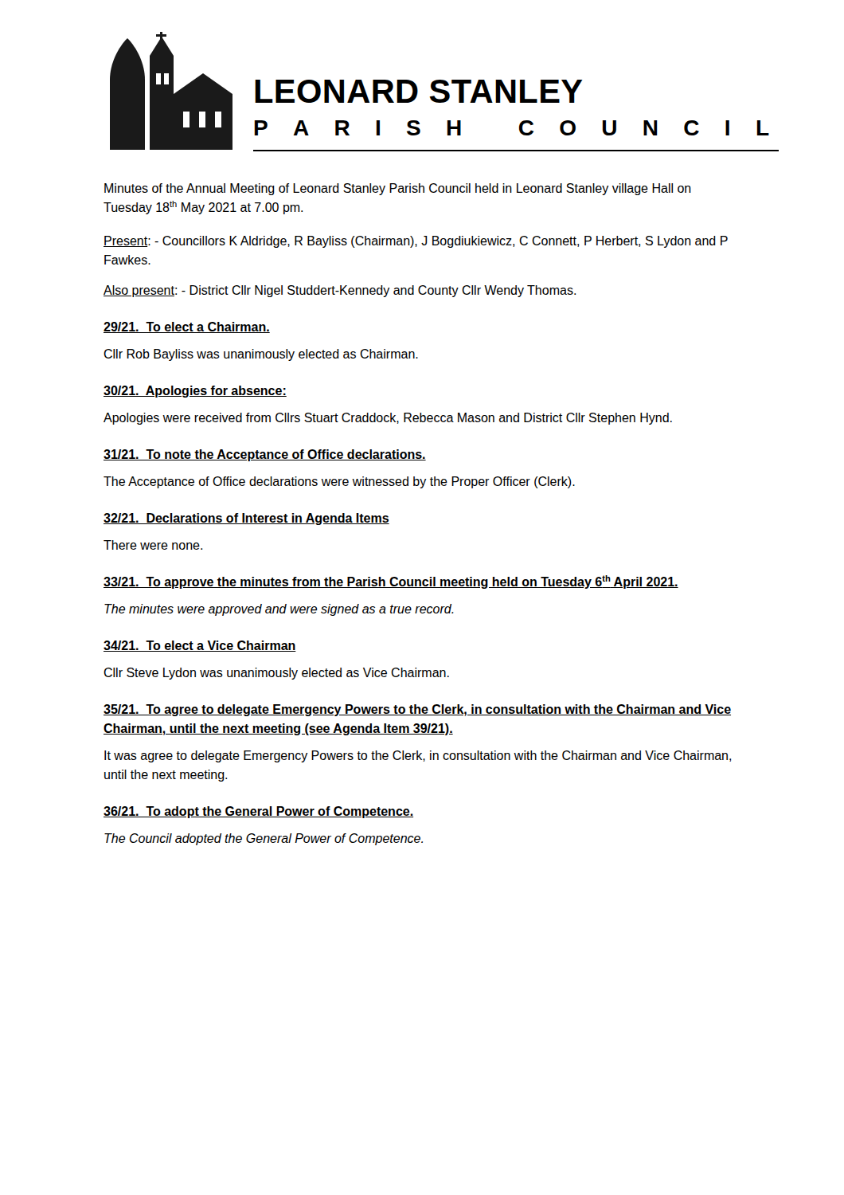LEONARD STANLEY
P A R I S H C O U N C I L
Minutes of the Annual Meeting of Leonard Stanley Parish Council held in Leonard Stanley village Hall on Tuesday 18th May 2021 at 7.00 pm.
Present: - Councillors K Aldridge, R Bayliss (Chairman), J Bogdiukiewicz, C Connett, P Herbert, S Lydon and P Fawkes.
Also present: - District Cllr Nigel Studdert-Kennedy and County Cllr Wendy Thomas.
29/21. To elect a Chairman.
Cllr Rob Bayliss was unanimously elected as Chairman.
30/21. Apologies for absence:
Apologies were received from Cllrs Stuart Craddock, Rebecca Mason and District Cllr Stephen Hynd.
31/21. To note the Acceptance of Office declarations.
The Acceptance of Office declarations were witnessed by the Proper Officer (Clerk).
32/21. Declarations of Interest in Agenda Items
There were none.
33/21. To approve the minutes from the Parish Council meeting held on Tuesday 6th April 2021.
The minutes were approved and were signed as a true record.
34/21. To elect a Vice Chairman
Cllr Steve Lydon was unanimously elected as Vice Chairman.
35/21. To agree to delegate Emergency Powers to the Clerk, in consultation with the Chairman and Vice Chairman, until the next meeting (see Agenda Item 39/21).
It was agree to delegate Emergency Powers to the Clerk, in consultation with the Chairman and Vice Chairman, until the next meeting.
36/21. To adopt the General Power of Competence.
The Council adopted the General Power of Competence.